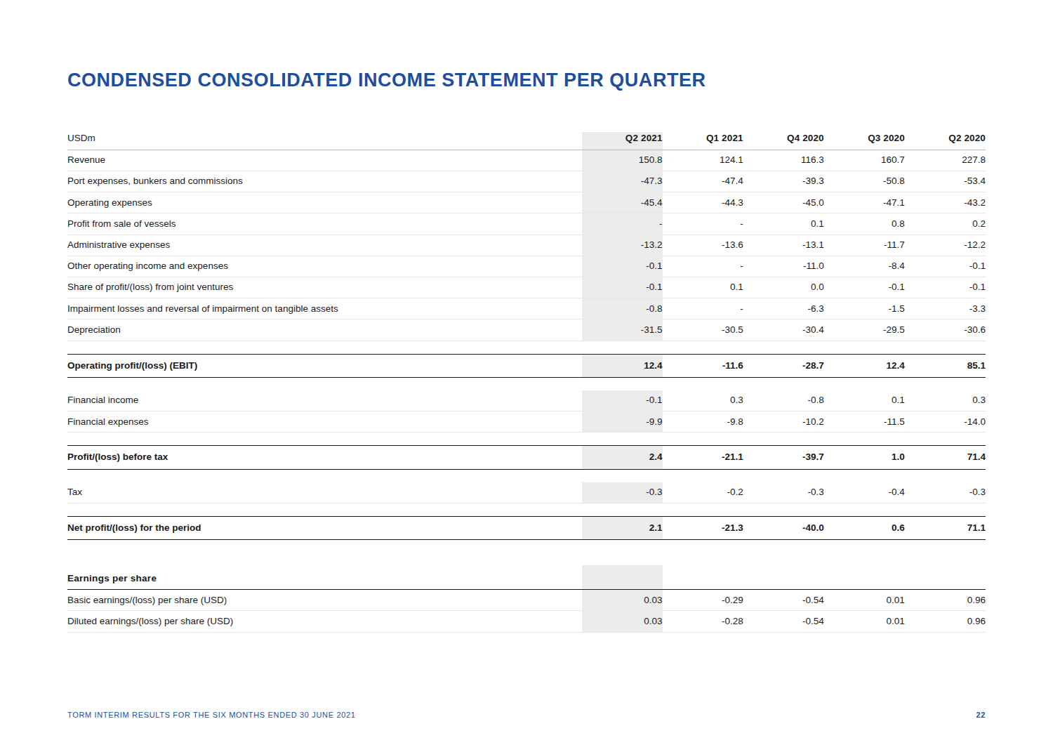Condensed consolidated income statement per quarter
| USDm | Q2 2021 | Q1 2021 | Q4 2020 | Q3 2020 | Q2 2020 |
| --- | --- | --- | --- | --- | --- |
| Revenue | 150.8 | 124.1 | 116.3 | 160.7 | 227.8 |
| Port expenses, bunkers and commissions | -47.3 | -47.4 | -39.3 | -50.8 | -53.4 |
| Operating expenses | -45.4 | -44.3 | -45.0 | -47.1 | -43.2 |
| Profit from sale of vessels | - | - | 0.1 | 0.8 | 0.2 |
| Administrative expenses | -13.2 | -13.6 | -13.1 | -11.7 | -12.2 |
| Other operating income and expenses | -0.1 | - | -11.0 | -8.4 | -0.1 |
| Share of profit/(loss) from joint ventures | -0.1 | 0.1 | 0.0 | -0.1 | -0.1 |
| Impairment losses and reversal of impairment on tangible assets | -0.8 | - | -6.3 | -1.5 | -3.3 |
| Depreciation | -31.5 | -30.5 | -30.4 | -29.5 | -30.6 |
| Operating profit/(loss) (EBIT) | 12.4 | -11.6 | -28.7 | 12.4 | 85.1 |
| Financial income | -0.1 | 0.3 | -0.8 | 0.1 | 0.3 |
| Financial expenses | -9.9 | -9.8 | -10.2 | -11.5 | -14.0 |
| Profit/(loss) before tax | 2.4 | -21.1 | -39.7 | 1.0 | 71.4 |
| Tax | -0.3 | -0.2 | -0.3 | -0.4 | -0.3 |
| Net profit/(loss) for the period | 2.1 | -21.3 | -40.0 | 0.6 | 71.1 |
| Earnings per share | | | | | |
| Basic earnings/(loss) per share (USD) | 0.03 | -0.29 | -0.54 | 0.01 | 0.96 |
| Diluted earnings/(loss) per share (USD) | 0.03 | -0.28 | -0.54 | 0.01 | 0.96 |
TORM INTERIM RESULTS FOR THE SIX MONTHS ENDED 30 JUNE 2021
22